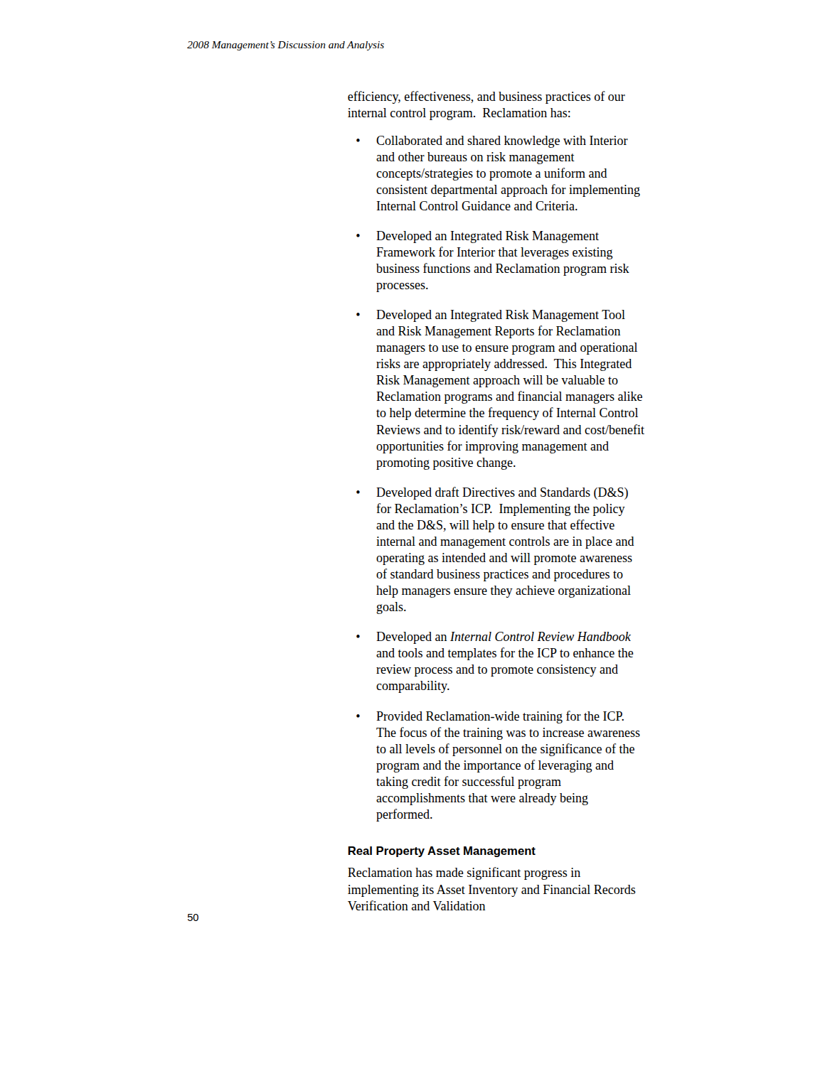2008 Management’s Discussion and Analysis
efficiency, effectiveness, and business practices of our internal control program. Reclamation has:
Collaborated and shared knowledge with Interior and other bureaus on risk management concepts/strategies to promote a uniform and consistent departmental approach for implementing Internal Control Guidance and Criteria.
Developed an Integrated Risk Management Framework for Interior that leverages existing business functions and Reclamation program risk processes.
Developed an Integrated Risk Management Tool and Risk Management Reports for Reclamation managers to use to ensure program and operational risks are appropriately addressed. This Integrated Risk Management approach will be valuable to Reclamation programs and financial managers alike to help determine the frequency of Internal Control Reviews and to identify risk/reward and cost/benefit opportunities for improving management and promoting positive change.
Developed draft Directives and Standards (D&S) for Reclamation’s ICP. Implementing the policy and the D&S, will help to ensure that effective internal and management controls are in place and operating as intended and will promote awareness of standard business practices and procedures to help managers ensure they achieve organizational goals.
Developed an Internal Control Review Handbook and tools and templates for the ICP to enhance the review process and to promote consistency and comparability.
Provided Reclamation-wide training for the ICP. The focus of the training was to increase awareness to all levels of personnel on the significance of the program and the importance of leveraging and taking credit for successful program accomplishments that were already being performed.
Real Property Asset Management
Reclamation has made significant progress in implementing its Asset Inventory and Financial Records Verification and Validation
50